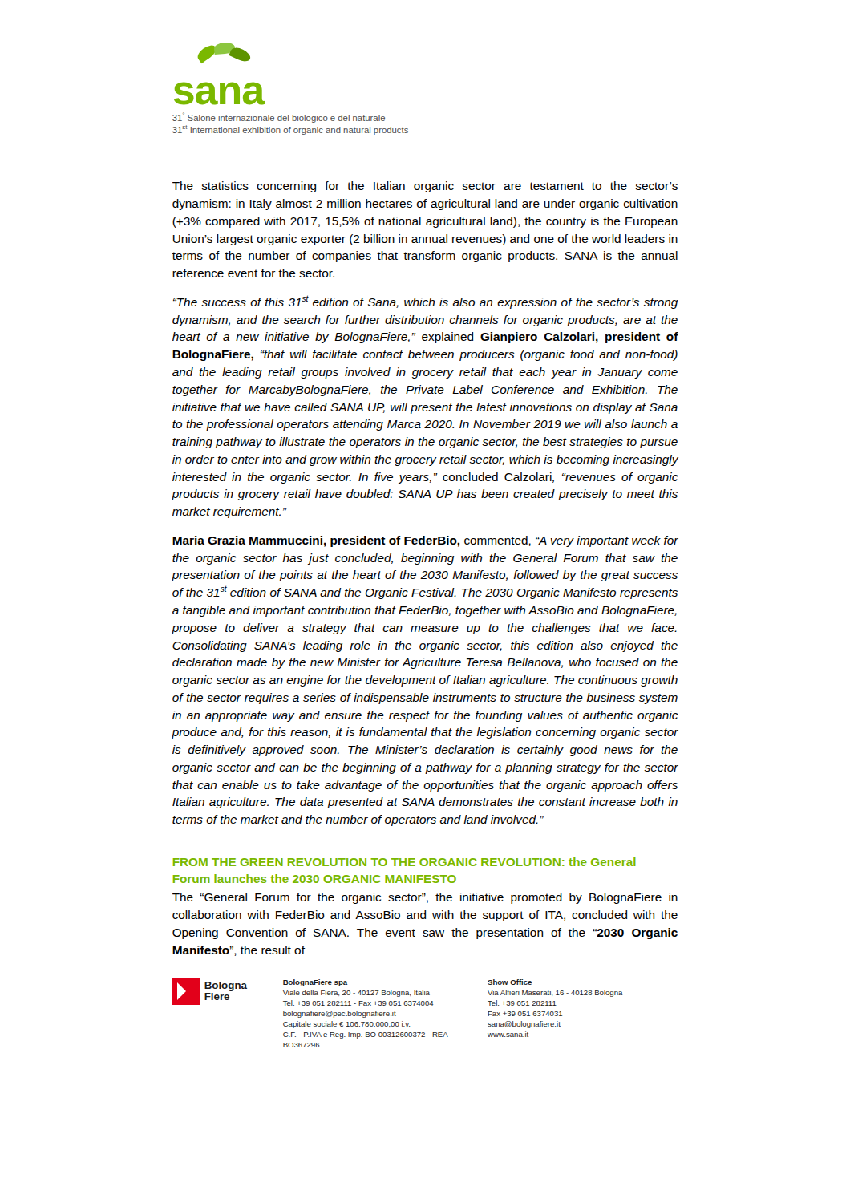sana
31° Salone internazionale del biologico e del naturale
31st International exhibition of organic and natural products
The statistics concerning for the Italian organic sector are testament to the sector’s dynamism: in Italy almost 2 million hectares of agricultural land are under organic cultivation (+3% compared with 2017, 15,5% of national agricultural land), the country is the European Union’s largest organic exporter (2 billion in annual revenues) and one of the world leaders in terms of the number of companies that transform organic products. SANA is the annual reference event for the sector.
“The success of this 31st edition of Sana, which is also an expression of the sector’s strong dynamism, and the search for further distribution channels for organic products, are at the heart of a new initiative by BolognaFiere,” explained Gianpiero Calzolari, president of BolognaFiere, “that will facilitate contact between producers (organic food and non-food) and the leading retail groups involved in grocery retail that each year in January come together for MarcabyBolognaFiere, the Private Label Conference and Exhibition. The initiative that we have called SANA UP, will present the latest innovations on display at Sana to the professional operators attending Marca 2020. In November 2019 we will also launch a training pathway to illustrate the operators in the organic sector, the best strategies to pursue in order to enter into and grow within the grocery retail sector, which is becoming increasingly interested in the organic sector. In five years,” concluded Calzolari, “revenues of organic products in grocery retail have doubled: SANA UP has been created precisely to meet this market requirement.”
Maria Grazia Mammuccini, president of FederBio, commented, “A very important week for the organic sector has just concluded, beginning with the General Forum that saw the presentation of the points at the heart of the 2030 Manifesto, followed by the great success of the 31st edition of SANA and the Organic Festival. The 2030 Organic Manifesto represents a tangible and important contribution that FederBio, together with AssoBio and BolognaFiere, propose to deliver a strategy that can measure up to the challenges that we face. Consolidating SANA’s leading role in the organic sector, this edition also enjoyed the declaration made by the new Minister for Agriculture Teresa Bellanova, who focused on the organic sector as an engine for the development of Italian agriculture. The continuous growth of the sector requires a series of indispensable instruments to structure the business system in an appropriate way and ensure the respect for the founding values of authentic organic produce and, for this reason, it is fundamental that the legislation concerning organic sector is definitively approved soon. The Minister’s declaration is certainly good news for the organic sector and can be the beginning of a pathway for a planning strategy for the sector that can enable us to take advantage of the opportunities that the organic approach offers Italian agriculture. The data presented at SANA demonstrates the constant increase both in terms of the market and the number of operators and land involved.”
FROM THE GREEN REVOLUTION TO THE ORGANIC REVOLUTION: the General Forum launches the 2030 ORGANIC MANIFESTO
The “General Forum for the organic sector”, the initiative promoted by BolognaFiere in collaboration with FederBio and AssoBio and with the support of ITA, concluded with the Opening Convention of SANA. The event saw the presentation of the “2030 Organic Manifesto”, the result of
Bologna
Fiere
BolognaFiere spa
Viale della Fiera, 20 - 40127 Bologna, Italia
Tel. +39 051 282111 - Fax +39 051 6374004
bolognafiere@pec.bolognafiere.it
Capitale sociale € 106.780.000,00 i.v.
C.F. - P.IVA e Reg. Imp. BO 00312600372 - REA BO367296
Show Office
Via Alfieri Maserati, 16 - 40128 Bologna
Tel. +39 051 282111
Fax +39 051 6374031
sana@bolognafiere.it
www.sana.it